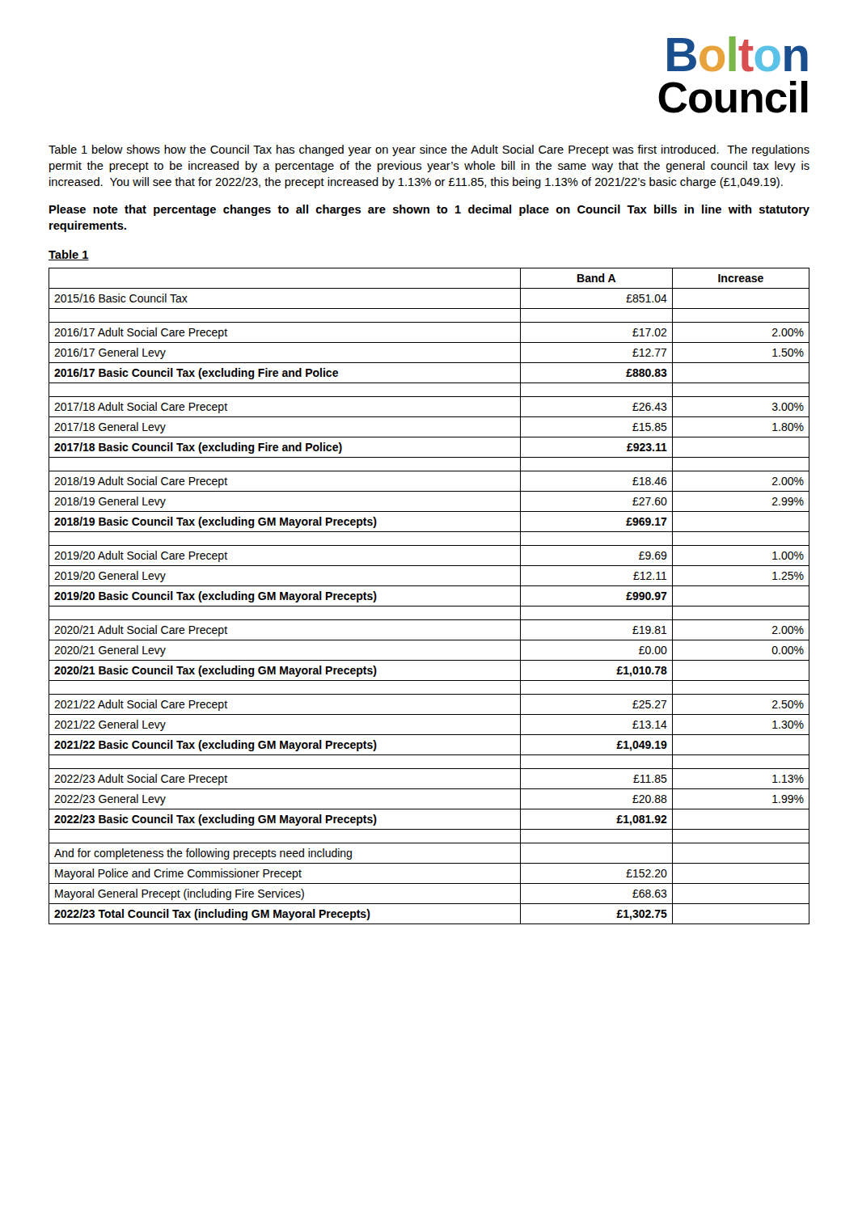Bolton
Council
Table 1 below shows how the Council Tax has changed year on year since the Adult Social Care Precept was first introduced. The regulations permit the precept to be increased by a percentage of the previous year’s whole bill in the same way that the general council tax levy is increased. You will see that for 2022/23, the precept increased by 1.13% or £11.85, this being 1.13% of 2021/22’s basic charge (£1,049.19).
Please note that percentage changes to all charges are shown to 1 decimal place on Council Tax bills in line with statutory requirements.
Table 1
| | Band A | Increase |
| --- | --- | --- |
| 2015/16 Basic Council Tax | £851.04 | |
| 2016/17 Adult Social Care Precept | £17.02 | 2.00% |
| 2016/17 General Levy | £12.77 | 1.50% |
| 2016/17 Basic Council Tax (excluding Fire and Police | £880.83 | |
| 2017/18 Adult Social Care Precept | £26.43 | 3.00% |
| 2017/18 General Levy | £15.85 | 1.80% |
| 2017/18 Basic Council Tax (excluding Fire and Police) | £923.11 | |
| 2018/19 Adult Social Care Precept | £18.46 | 2.00% |
| 2018/19 General Levy | £27.60 | 2.99% |
| 2018/19 Basic Council Tax (excluding GM Mayoral Precepts) | £969.17 | |
| 2019/20 Adult Social Care Precept | £9.69 | 1.00% |
| 2019/20 General Levy | £12.11 | 1.25% |
| 2019/20 Basic Council Tax (excluding GM Mayoral Precepts) | £990.97 | |
| 2020/21 Adult Social Care Precept | £19.81 | 2.00% |
| 2020/21 General Levy | £0.00 | 0.00% |
| 2020/21 Basic Council Tax (excluding GM Mayoral Precepts) | £1,010.78 | |
| 2021/22 Adult Social Care Precept | £25.27 | 2.50% |
| 2021/22 General Levy | £13.14 | 1.30% |
| 2021/22 Basic Council Tax (excluding GM Mayoral Precepts) | £1,049.19 | |
| 2022/23 Adult Social Care Precept | £11.85 | 1.13% |
| 2022/23 General Levy | £20.88 | 1.99% |
| 2022/23 Basic Council Tax (excluding GM Mayoral Precepts) | £1,081.92 | |
| And for completeness the following precepts need including | | |
| Mayoral Police and Crime Commissioner Precept | £152.20 | |
| Mayoral General Precept (including Fire Services) | £68.63 | |
| 2022/23 Total Council Tax (including GM Mayoral Precepts) | £1,302.75 | |